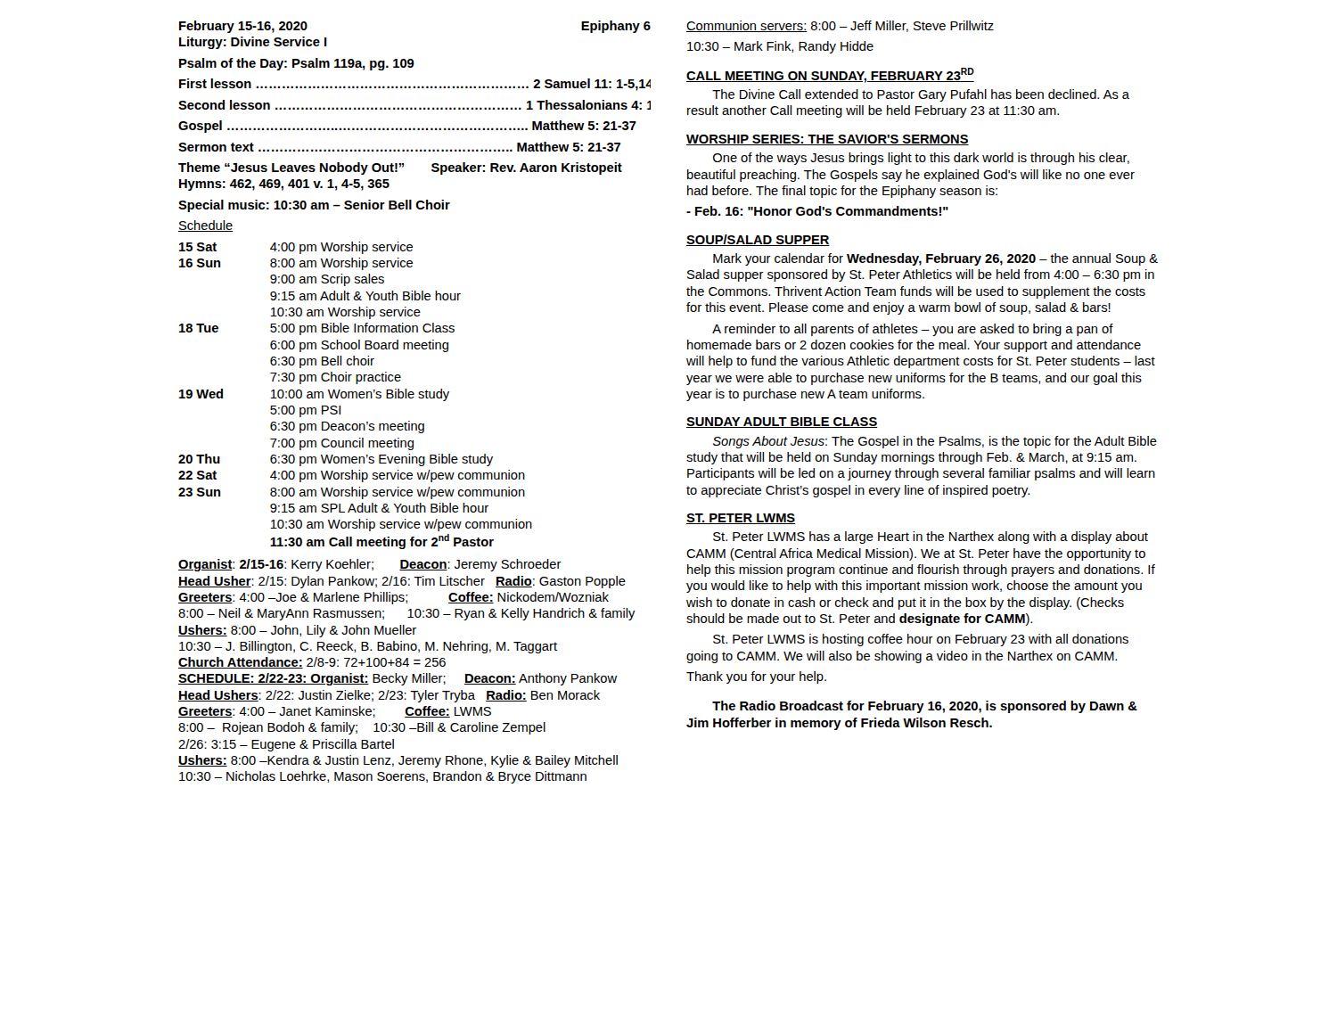February 15-16, 2020 Epiphany 6
Liturgy: Divine Service I
Psalm of the Day: Psalm 119a, pg. 109
First lesson ……………………………………………………… 2 Samuel 11: 1-5,14-17,26-27
Second lesson ………………………………………………… 1 Thessalonians 4: 1-12
Gospel ……………………..…………………………………….. Matthew 5: 21-37
Sermon text ………………………………………………….. Matthew 5: 21-37
Theme “Jesus Leaves Nobody Out!” Speaker: Rev. Aaron Kristopeit
Hymns: 462, 469, 401 v. 1, 4-5, 365
Special music: 10:30 am – Senior Bell Choir
Schedule
| 15 Sat | 4:00 pm Worship service |
| 16 Sun | 8:00 am Worship service |
| | 9:00 am Scrip sales |
| | 9:15 am Adult & Youth Bible hour |
| | 10:30 am Worship service |
| 18 Tue | 5:00 pm Bible Information Class |
| | 6:00 pm School Board meeting |
| | 6:30 pm Bell choir |
| | 7:30 pm Choir practice |
| 19 Wed | 10:00 am Women’s Bible study |
| | 5:00 pm PSI |
| | 6:30 pm Deacon’s meeting |
| | 7:00 pm Council meeting |
| 20 Thu | 6:30 pm Women’s Evening Bible study |
| 22 Sat | 4:00 pm Worship service w/pew communion |
| 23 Sun | 8:00 am Worship service w/pew communion |
| | 9:15 am SPL Adult & Youth Bible hour |
| | 10:30 am Worship service w/pew communion |
| | 11:30 am Call meeting for 2 nd Pastor |
Organist: 2/15-16: Kerry Koehler; Deacon: Jeremy Schroeder
Head Usher: 2/15: Dylan Pankow; 2/16: Tim Litscher Radio: Gaston Popple
Greeters: 4:00 –Joe & Marlene Phillips; Coffee: Nickodem/Wozniak
8:00 – Neil & MaryAnn Rasmussen; 10:30 – Ryan & Kelly Handrich & family
Ushers: 8:00 – John, Lily & John Mueller
10:30 – J. Billington, C. Reeck, B. Babino, M. Nehring, M. Taggart
Church Attendance: 2/8-9: 72+100+84 = 256
SCHEDULE: 2/22-23: Organist: Becky Miller; Deacon: Anthony Pankow
Head Ushers: 2/22: Justin Zielke; 2/23: Tyler Tryba Radio: Ben Morack
Greeters: 4:00 – Janet Kaminske; Coffee: LWMS
8:00 – Rojean Bodoh & family; 10:30 –Bill & Caroline Zempel
2/26: 3:15 – Eugene & Priscilla Bartel
Ushers: 8:00 –Kendra & Justin Lenz, Jeremy Rhone, Kylie & Bailey Mitchell
10:30 – Nicholas Loehrke, Mason Soerens, Brandon & Bryce Dittmann
Communion servers: 8:00 – Jeff Miller, Steve Prillwitz
10:30 – Mark Fink, Randy Hidde
CALL MEETING ON SUNDAY, FEBRUARY 23RD
The Divine Call extended to Pastor Gary Pufahl has been declined. As a result another Call meeting will be held February 23 at 11:30 am.
WORSHIP SERIES: THE SAVIOR'S SERMONS
One of the ways Jesus brings light to this dark world is through his clear, beautiful preaching. The Gospels say he explained God's will like no one ever had before. The final topic for the Epiphany season is:
- Feb. 16: "Honor God's Commandments!"
SOUP/SALAD SUPPER
Mark your calendar for Wednesday, February 26, 2020 – the annual Soup & Salad supper sponsored by St. Peter Athletics will be held from 4:00 – 6:30 pm in the Commons. Thrivent Action Team funds will be used to supplement the costs for this event. Please come and enjoy a warm bowl of soup, salad & bars!
A reminder to all parents of athletes – you are asked to bring a pan of homemade bars or 2 dozen cookies for the meal. Your support and attendance will help to fund the various Athletic department costs for St. Peter students – last year we were able to purchase new uniforms for the B teams, and our goal this year is to purchase new A team uniforms.
SUNDAY ADULT BIBLE CLASS
Songs About Jesus: The Gospel in the Psalms, is the topic for the Adult Bible study that will be held on Sunday mornings through Feb. & March, at 9:15 am. Participants will be led on a journey through several familiar psalms and will learn to appreciate Christ’s gospel in every line of inspired poetry.
ST. PETER LWMS
St. Peter LWMS has a large Heart in the Narthex along with a display about CAMM (Central Africa Medical Mission). We at St. Peter have the opportunity to help this mission program continue and flourish through prayers and donations. If you would like to help with this important mission work, choose the amount you wish to donate in cash or check and put it in the box by the display. (Checks should be made out to St. Peter and designate for CAMM).
St. Peter LWMS is hosting coffee hour on February 23 with all donations going to CAMM. We will also be showing a video in the Narthex on CAMM.
Thank you for your help.
The Radio Broadcast for February 16, 2020, is sponsored by Dawn & Jim Hofferber in memory of Frieda Wilson Resch.